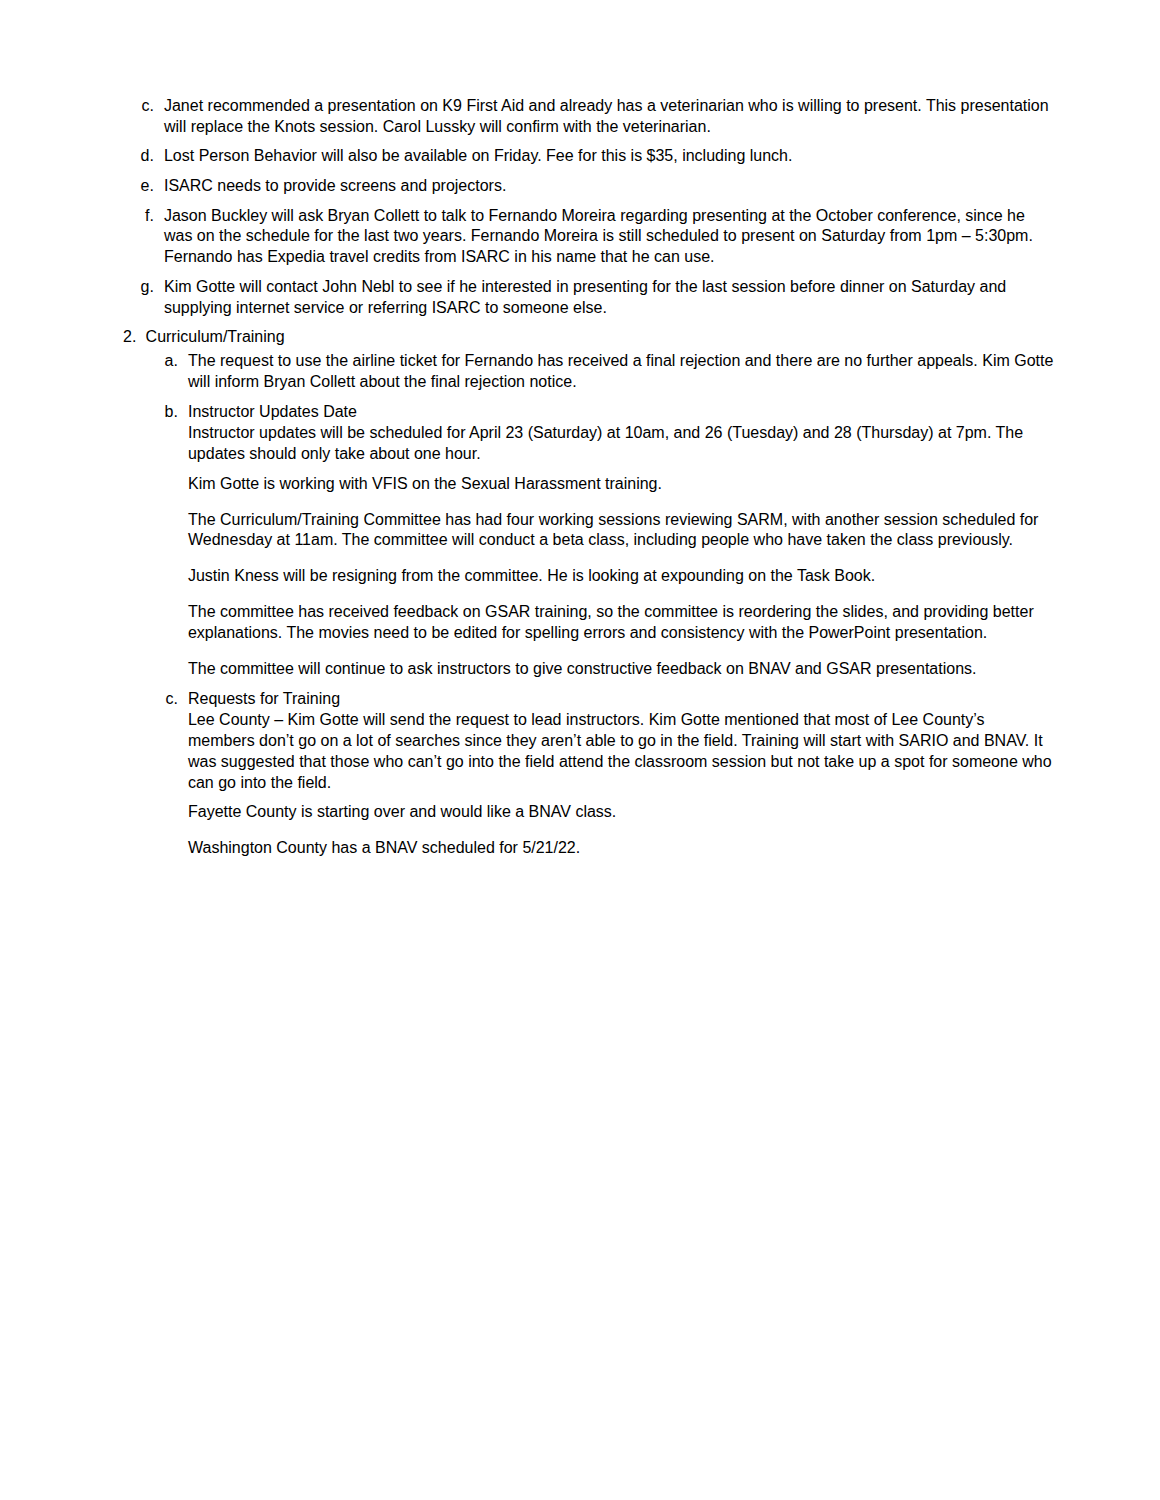Janet recommended a presentation on K9 First Aid and already has a veterinarian who is willing to present. This presentation will replace the Knots session. Carol Lussky will confirm with the veterinarian.
Lost Person Behavior will also be available on Friday. Fee for this is $35, including lunch.
ISARC needs to provide screens and projectors.
Jason Buckley will ask Bryan Collett to talk to Fernando Moreira regarding presenting at the October conference, since he was on the schedule for the last two years. Fernando Moreira is still scheduled to present on Saturday from 1pm – 5:30pm. Fernando has Expedia travel credits from ISARC in his name that he can use.
Kim Gotte will contact John Nebl to see if he interested in presenting for the last session before dinner on Saturday and supplying internet service or referring ISARC to someone else.
Curriculum/Training
The request to use the airline ticket for Fernando has received a final rejection and there are no further appeals. Kim Gotte will inform Bryan Collett about the final rejection notice.
Instructor Updates Date
Instructor updates will be scheduled for April 23 (Saturday) at 10am, and 26 (Tuesday) and 28 (Thursday) at 7pm. The updates should only take about one hour.
Kim Gotte is working with VFIS on the Sexual Harassment training.
The Curriculum/Training Committee has had four working sessions reviewing SARM, with another session scheduled for Wednesday at 11am. The committee will conduct a beta class, including people who have taken the class previously.
Justin Kness will be resigning from the committee. He is looking at expounding on the Task Book.
The committee has received feedback on GSAR training, so the committee is reordering the slides, and providing better explanations. The movies need to be edited for spelling errors and consistency with the PowerPoint presentation.
The committee will continue to ask instructors to give constructive feedback on BNAV and GSAR presentations.
Requests for Training
Lee County – Kim Gotte will send the request to lead instructors. Kim Gotte mentioned that most of Lee County’s members don’t go on a lot of searches since they aren’t able to go in the field. Training will start with SARIO and BNAV. It was suggested that those who can’t go into the field attend the classroom session but not take up a spot for someone who can go into the field.
Fayette County is starting over and would like a BNAV class.
Washington County has a BNAV scheduled for 5/21/22.